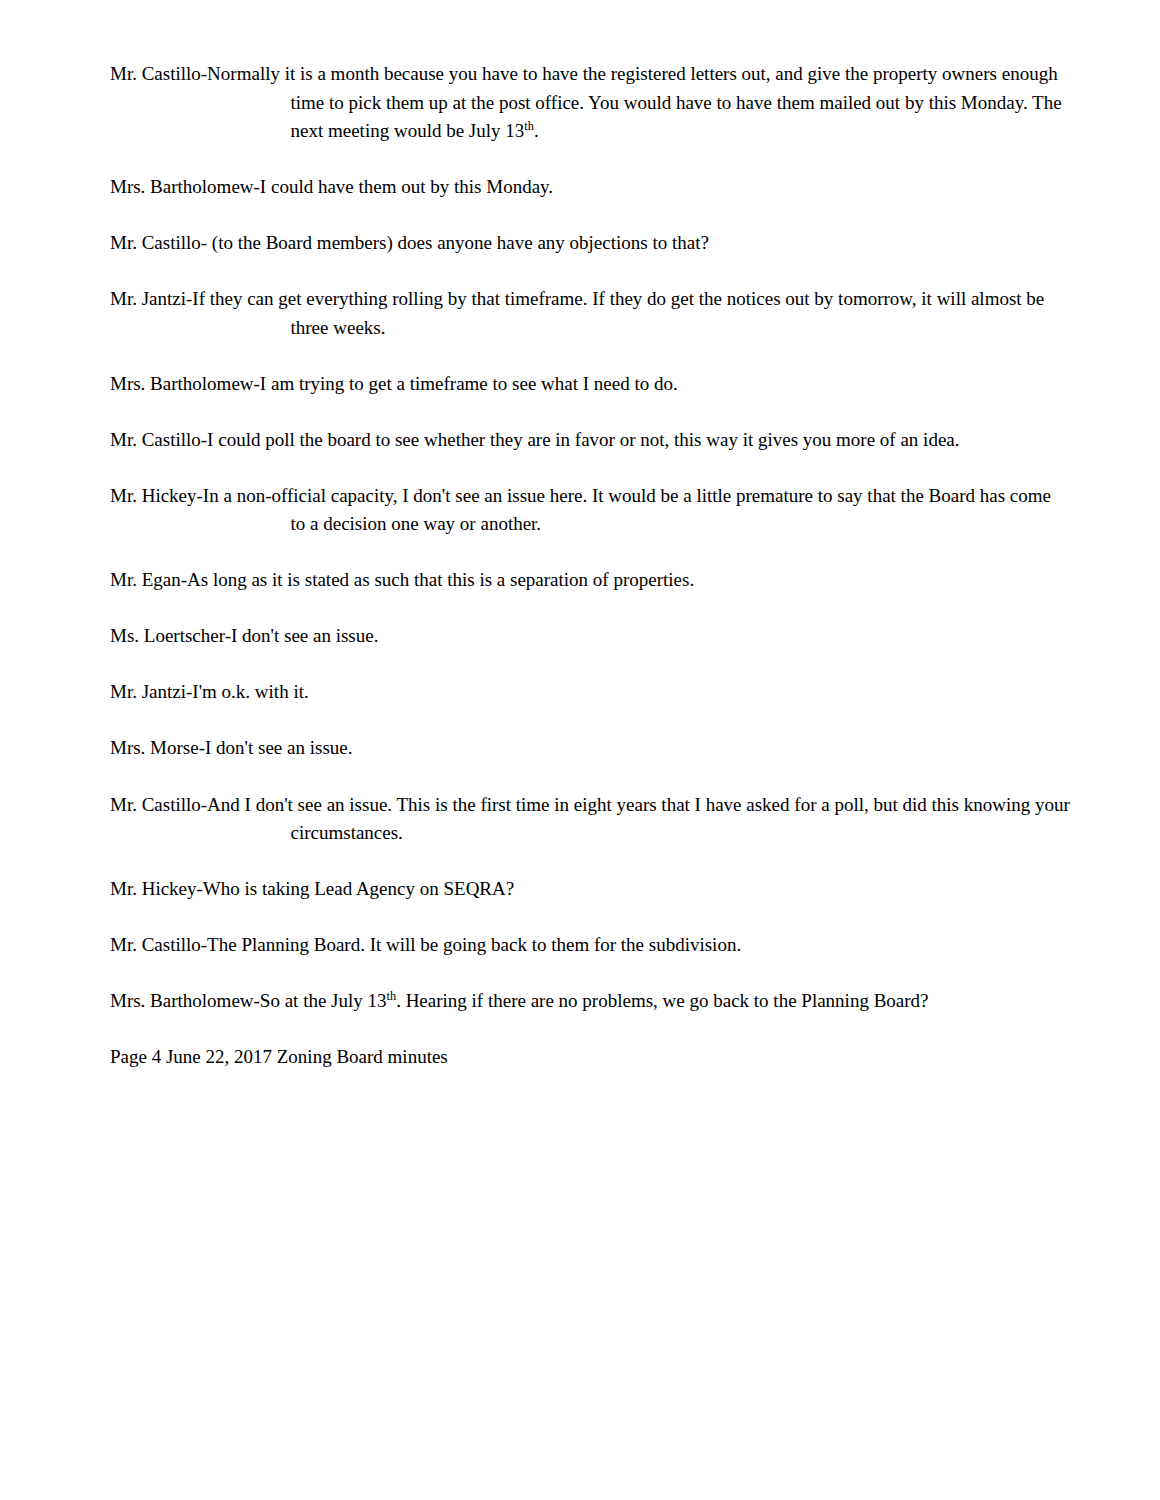Mr. Castillo-Normally it is a month because you have to have the registered letters out, and give the property owners enough time to pick them up at the post office. You would have to have them mailed out by this Monday. The next meeting would be July 13th.
Mrs. Bartholomew-I could have them out by this Monday.
Mr. Castillo- (to the Board members) does anyone have any objections to that?
Mr. Jantzi-If they can get everything rolling by that timeframe. If they do get the notices out by tomorrow, it will almost be three weeks.
Mrs. Bartholomew-I am trying to get a timeframe to see what I need to do.
Mr. Castillo-I could poll the board to see whether they are in favor or not, this way it gives you more of an idea.
Mr. Hickey-In a non-official capacity, I don't see an issue here. It would be a little premature to say that the Board has come to a decision one way or another.
Mr. Egan-As long as it is stated as such that this is a separation of properties.
Ms. Loertscher-I don't see an issue.
Mr. Jantzi-I'm o.k. with it.
Mrs. Morse-I don't see an issue.
Mr. Castillo-And I don't see an issue. This is the first time in eight years that I have asked for a poll, but did this knowing your circumstances.
Mr. Hickey-Who is taking Lead Agency on SEQRA?
Mr. Castillo-The Planning Board. It will be going back to them for the subdivision.
Mrs. Bartholomew-So at the July 13th. Hearing if there are no problems, we go back to the Planning Board?
Page 4 June 22, 2017 Zoning Board minutes